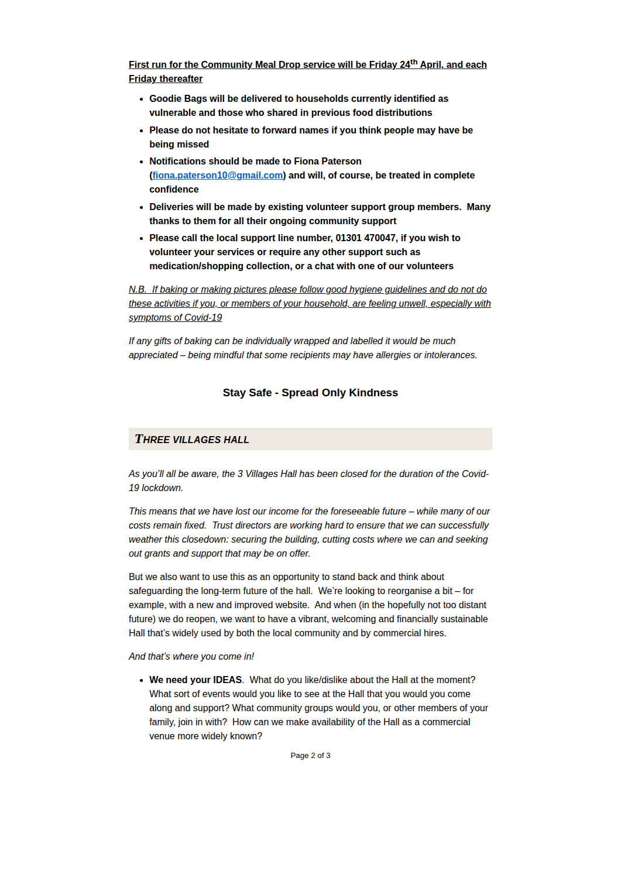First run for the Community Meal Drop service will be Friday 24th April, and each Friday thereafter
Goodie Bags will be delivered to households currently identified as vulnerable and those who shared in previous food distributions
Please do not hesitate to forward names if you think people may have be being missed
Notifications should be made to Fiona Paterson (fiona.paterson10@gmail.com) and will, of course, be treated in complete confidence
Deliveries will be made by existing volunteer support group members. Many thanks to them for all their ongoing community support
Please call the local support line number, 01301 470047, if you wish to volunteer your services or require any other support such as medication/shopping collection, or a chat with one of our volunteers
N.B. If baking or making pictures please follow good hygiene guidelines and do not do these activities if you, or members of your household, are feeling unwell, especially with symptoms of Covid-19
If any gifts of baking can be individually wrapped and labelled it would be much appreciated – being mindful that some recipients may have allergies or intolerances.
Stay Safe - Spread Only Kindness
THREE VILLAGES HALL
As you’ll all be aware, the 3 Villages Hall has been closed for the duration of the Covid-19 lockdown.
This means that we have lost our income for the foreseeable future – while many of our costs remain fixed. Trust directors are working hard to ensure that we can successfully weather this closedown: securing the building, cutting costs where we can and seeking out grants and support that may be on offer.
But we also want to use this as an opportunity to stand back and think about safeguarding the long-term future of the hall. We’re looking to reorganise a bit – for example, with a new and improved website. And when (in the hopefully not too distant future) we do reopen, we want to have a vibrant, welcoming and financially sustainable Hall that’s widely used by both the local community and by commercial hires.
And that’s where you come in!
We need your IDEAS. What do you like/dislike about the Hall at the moment? What sort of events would you like to see at the Hall that you would you come along and support? What community groups would you, or other members of your family, join in with? How can we make availability of the Hall as a commercial venue more widely known?
Page 2 of 3